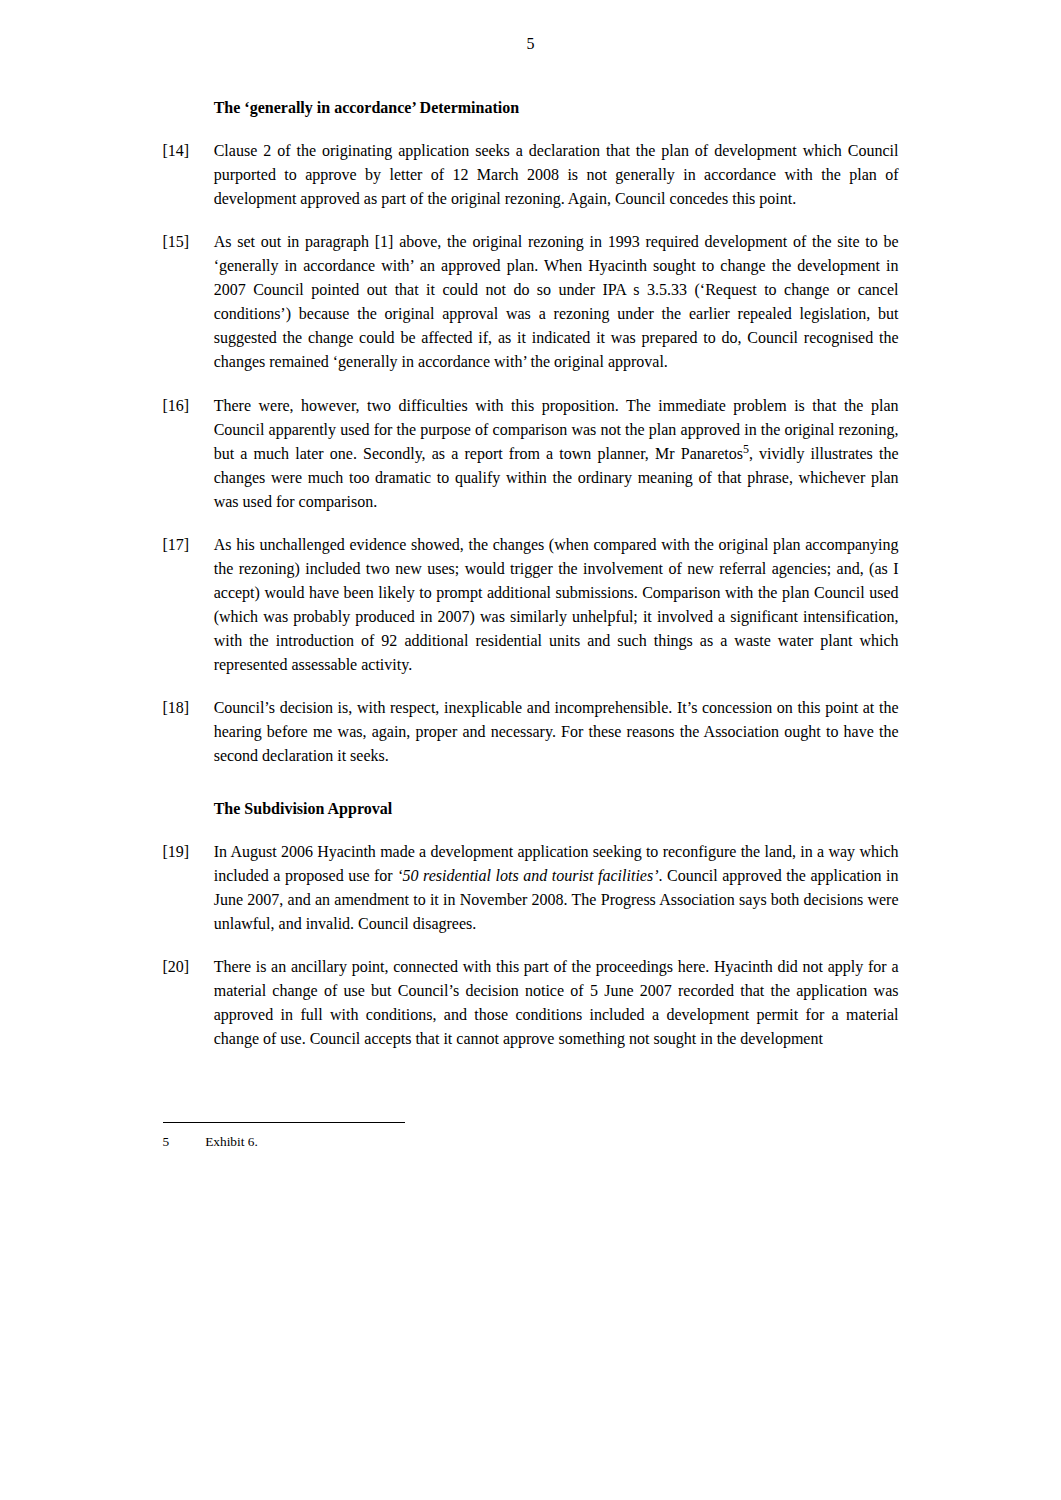5
The ‘generally in accordance’ Determination
[14]
Clause 2 of the originating application seeks a declaration that the plan of development which Council purported to approve by letter of 12 March 2008 is not generally in accordance with the plan of development approved as part of the original rezoning. Again, Council concedes this point.
[15]
As set out in paragraph [1] above, the original rezoning in 1993 required development of the site to be ‘generally in accordance with’ an approved plan. When Hyacinth sought to change the development in 2007 Council pointed out that it could not do so under IPA s 3.5.33 (‘Request to change or cancel conditions’) because the original approval was a rezoning under the earlier repealed legislation, but suggested the change could be affected if, as it indicated it was prepared to do, Council recognised the changes remained ‘generally in accordance with’ the original approval.
[16]
There were, however, two difficulties with this proposition. The immediate problem is that the plan Council apparently used for the purpose of comparison was not the plan approved in the original rezoning, but a much later one. Secondly, as a report from a town planner, Mr Panaretos5, vividly illustrates the changes were much too dramatic to qualify within the ordinary meaning of that phrase, whichever plan was used for comparison.
[17]
As his unchallenged evidence showed, the changes (when compared with the original plan accompanying the rezoning) included two new uses; would trigger the involvement of new referral agencies; and, (as I accept) would have been likely to prompt additional submissions. Comparison with the plan Council used (which was probably produced in 2007) was similarly unhelpful; it involved a significant intensification, with the introduction of 92 additional residential units and such things as a waste water plant which represented assessable activity.
[18]
Council’s decision is, with respect, inexplicable and incomprehensible. It’s concession on this point at the hearing before me was, again, proper and necessary. For these reasons the Association ought to have the second declaration it seeks.
The Subdivision Approval
[19]
In August 2006 Hyacinth made a development application seeking to reconfigure the land, in a way which included a proposed use for ‘50 residential lots and tourist facilities’. Council approved the application in June 2007, and an amendment to it in November 2008. The Progress Association says both decisions were unlawful, and invalid. Council disagrees.
[20]
There is an ancillary point, connected with this part of the proceedings here. Hyacinth did not apply for a material change of use but Council’s decision notice of 5 June 2007 recorded that the application was approved in full with conditions, and those conditions included a development permit for a material change of use. Council accepts that it cannot approve something not sought in the development
5
Exhibit 6.